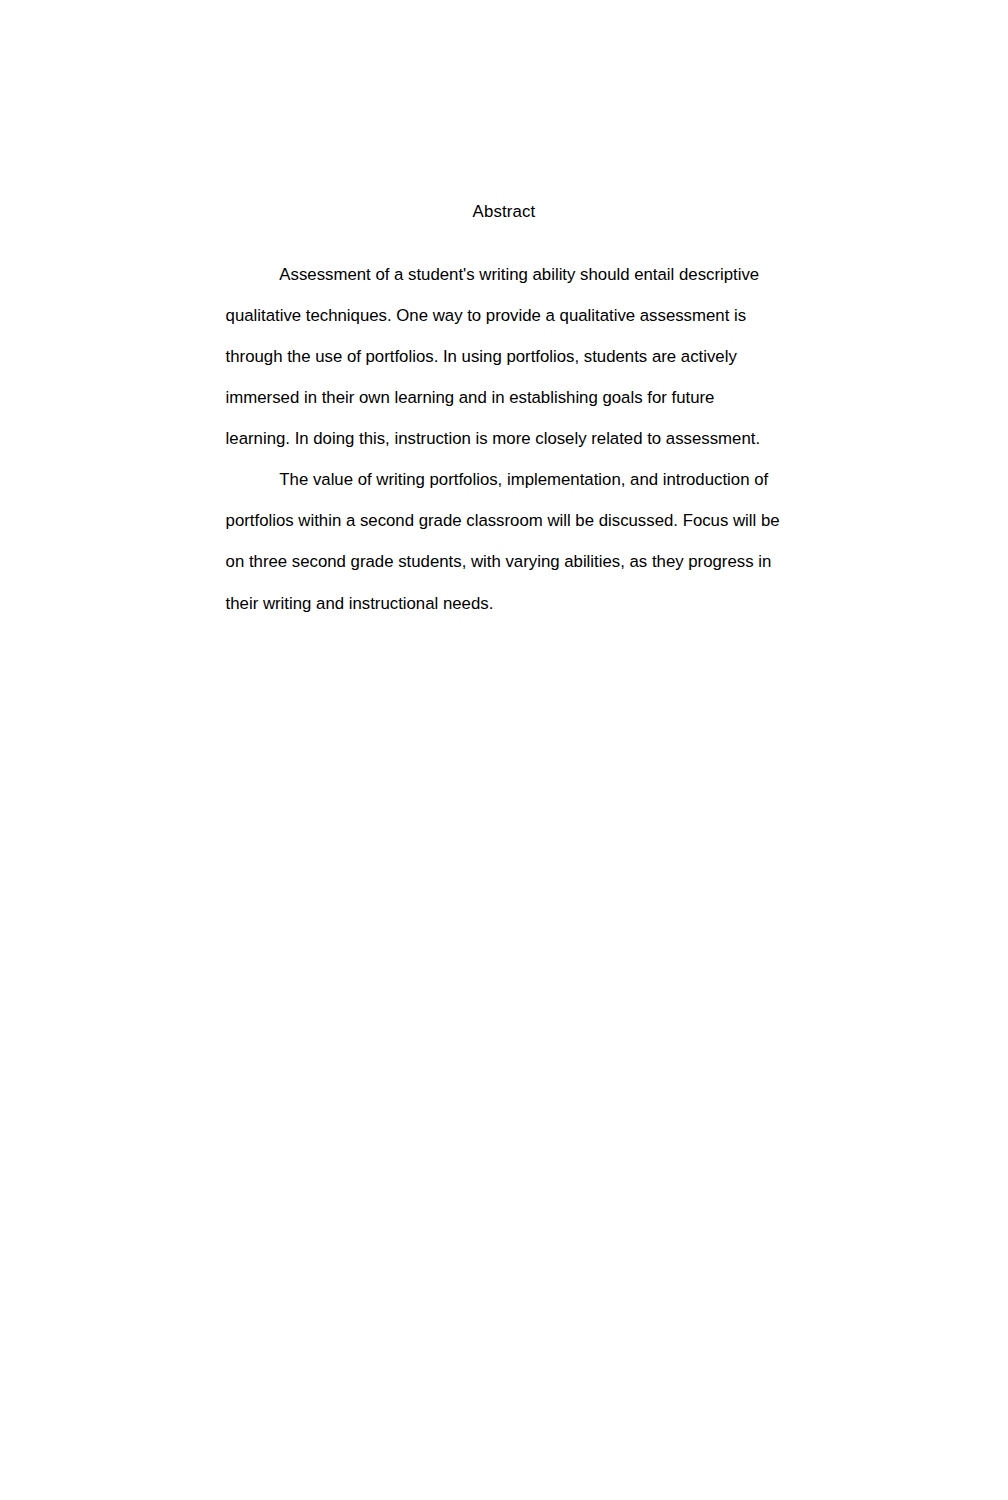Abstract
Assessment of a student's writing ability should entail descriptive qualitative techniques. One way to provide a qualitative assessment is through the use of portfolios. In using portfolios, students are actively immersed in their own learning and in establishing goals for future learning. In doing this, instruction is more closely related to assessment.
The value of writing portfolios, implementation, and introduction of portfolios within a second grade classroom will be discussed. Focus will be on three second grade students, with varying abilities, as they progress in their writing and instructional needs.